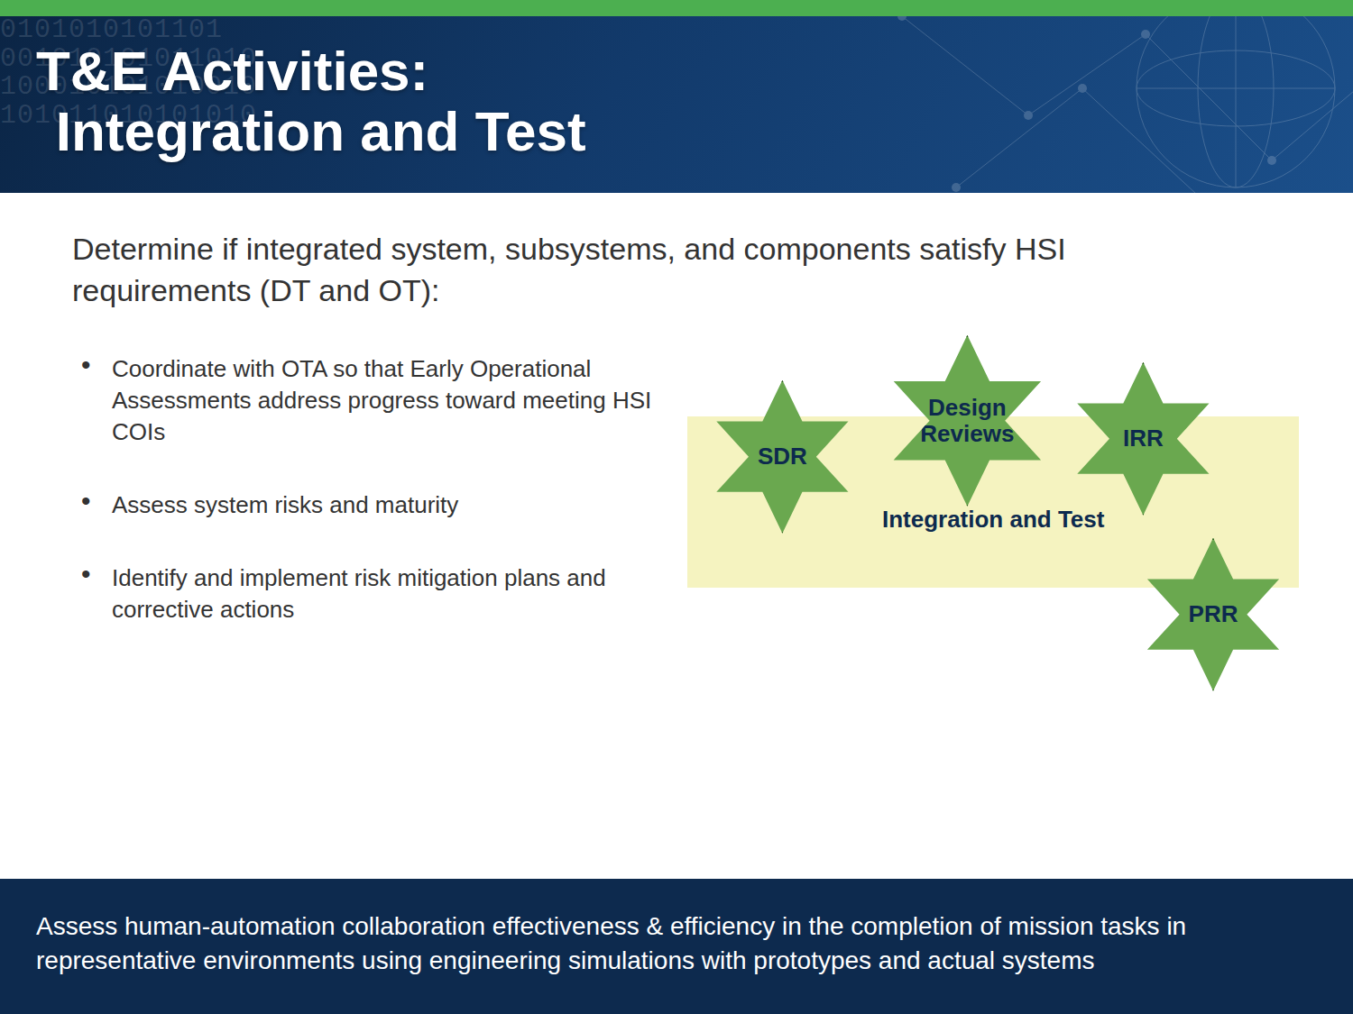0101010101101 001010101011010 100010101010010 101011010101010
T&E Activities:Integration and Test
Determine if integrated system, subsystems, and components satisfy HSI requirements (DT and OT):
Coordinate with OTA so that Early Operational Assessments address progress toward meeting HSI COIs
Assess system risks and maturity
Identify and implement risk mitigation plans and corrective actions
Integration and Test
SDR
Design Reviews
IRR
PRR
Assess human-automation collaboration effectiveness & efficiency in the completion of mission tasks in representative environments using engineering simulations with prototypes and actual systems